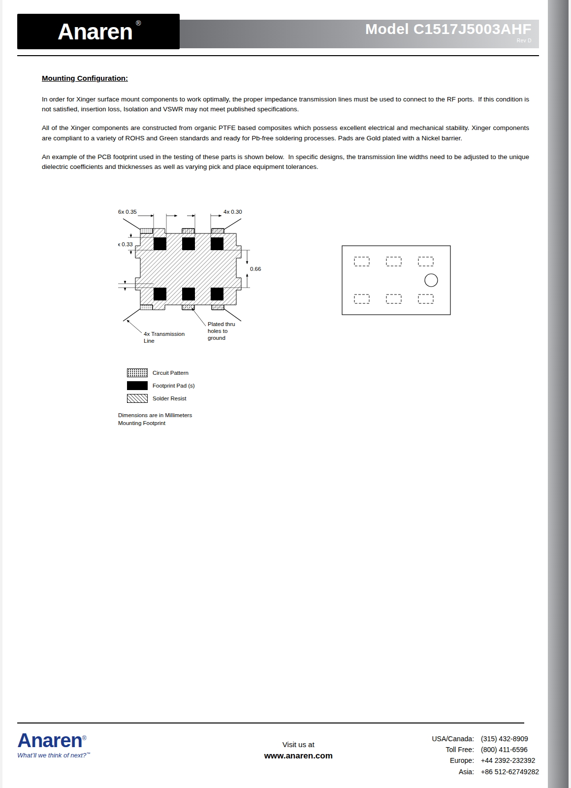Anaren®
Model C1517J5003AHF
Rev D
Mounting Configuration:
In order for Xinger surface mount components to work optimally, the proper impedance transmission lines must be used to connect to the RF ports. If this condition is not satisfied, insertion loss, Isolation and VSWR may not meet published specifications.
All of the Xinger components are constructed from organic PTFE based composites which possess excellent electrical and mechanical stability. Xinger components are compliant to a variety of ROHS and Green standards and ready for Pb-free soldering processes. Pads are Gold plated with a Nickel barrier.
An example of the PCB footprint used in the testing of these parts is shown below. In specific designs, the transmission line widths need to be adjusted to the unique dielectric coefficients and thicknesses as well as varying pick and place equipment tolerances.
6x 0.35 4x 0.30 6x 0.33 6x 0.05 0.66 4x Transmission Line Plated thru holes to ground
Circuit Pattern
Footprint Pad (s)
Solder Resist
Dimensions are in Millimeters
Mounting Footprint
Anaren®
What’ll we think of next?™
Visit us at
www.anaren.com
| USA/Canada: | (315) 432-8909 |
| Toll Free: | (800) 411-6596 |
| Europe: | +44 2392-232392 |
| Asia: | +86 512-62749282 |